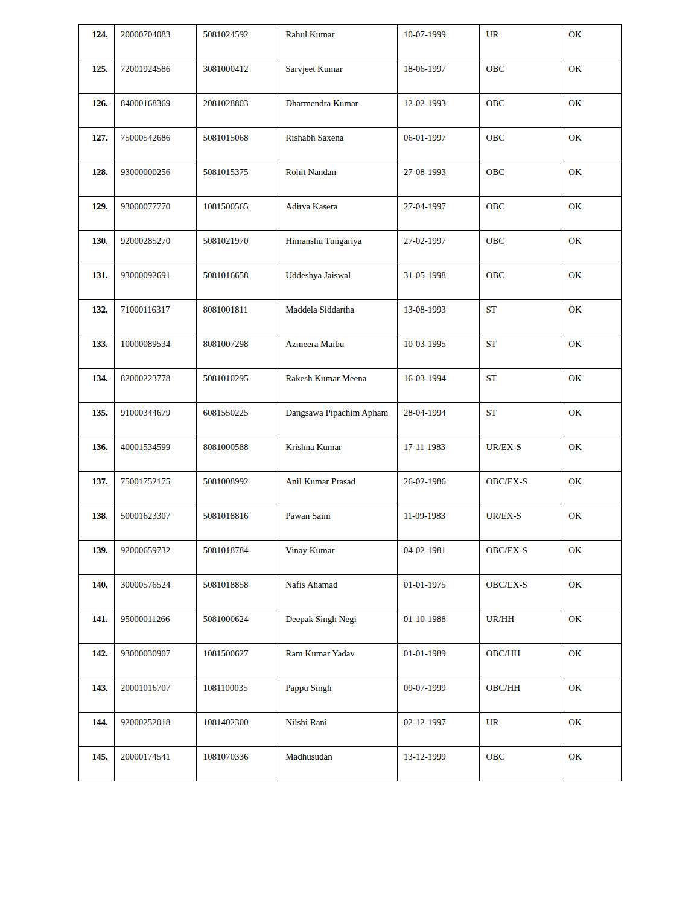| 124. | 20000704083 | 5081024592 | Rahul Kumar | 10-07-1999 | UR | OK |
| 125. | 72001924586 | 3081000412 | Sarvjeet Kumar | 18-06-1997 | OBC | OK |
| 126. | 84000168369 | 2081028803 | Dharmendra Kumar | 12-02-1993 | OBC | OK |
| 127. | 75000542686 | 5081015068 | Rishabh Saxena | 06-01-1997 | OBC | OK |
| 128. | 93000000256 | 5081015375 | Rohit Nandan | 27-08-1993 | OBC | OK |
| 129. | 93000077770 | 1081500565 | Aditya Kasera | 27-04-1997 | OBC | OK |
| 130. | 92000285270 | 5081021970 | Himanshu Tungariya | 27-02-1997 | OBC | OK |
| 131. | 93000092691 | 5081016658 | Uddeshya Jaiswal | 31-05-1998 | OBC | OK |
| 132. | 71000116317 | 8081001811 | Maddela Siddartha | 13-08-1993 | ST | OK |
| 133. | 10000089534 | 8081007298 | Azmeera Maibu | 10-03-1995 | ST | OK |
| 134. | 82000223778 | 5081010295 | Rakesh Kumar Meena | 16-03-1994 | ST | OK |
| 135. | 91000344679 | 6081550225 | Dangsawa Pipachim Apham | 28-04-1994 | ST | OK |
| 136. | 40001534599 | 8081000588 | Krishna Kumar | 17-11-1983 | UR/EX-S | OK |
| 137. | 75001752175 | 5081008992 | Anil Kumar Prasad | 26-02-1986 | OBC/EX-S | OK |
| 138. | 50001623307 | 5081018816 | Pawan Saini | 11-09-1983 | UR/EX-S | OK |
| 139. | 92000659732 | 5081018784 | Vinay Kumar | 04-02-1981 | OBC/EX-S | OK |
| 140. | 30000576524 | 5081018858 | Nafis Ahamad | 01-01-1975 | OBC/EX-S | OK |
| 141. | 95000011266 | 5081000624 | Deepak Singh Negi | 01-10-1988 | UR/HH | OK |
| 142. | 93000030907 | 1081500627 | Ram Kumar Yadav | 01-01-1989 | OBC/HH | OK |
| 143. | 20001016707 | 1081100035 | Pappu Singh | 09-07-1999 | OBC/HH | OK |
| 144. | 92000252018 | 1081402300 | Nilshi Rani | 02-12-1997 | UR | OK |
| 145. | 20000174541 | 1081070336 | Madhusudan | 13-12-1999 | OBC | OK |